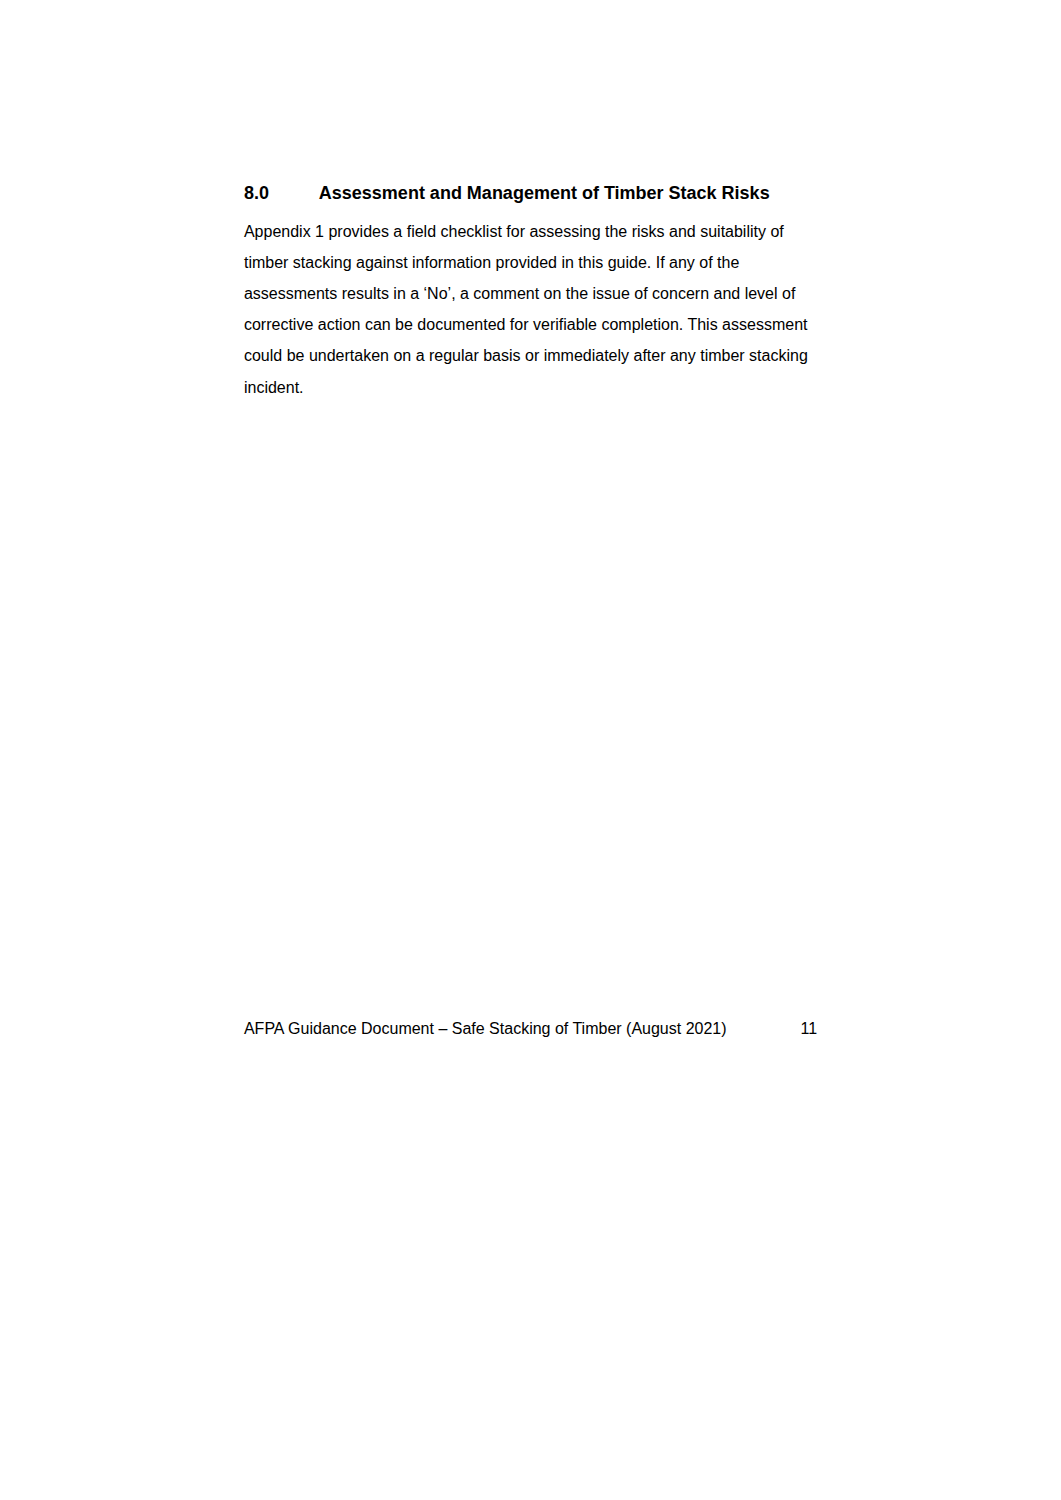8.0 Assessment and Management of Timber Stack Risks
Appendix 1 provides a field checklist for assessing the risks and suitability of timber stacking against information provided in this guide. If any of the assessments results in a ‘No’, a comment on the issue of concern and level of corrective action can be documented for verifiable completion. This assessment could be undertaken on a regular basis or immediately after any timber stacking incident.
AFPA Guidance Document – Safe Stacking of Timber (August 2021) 11